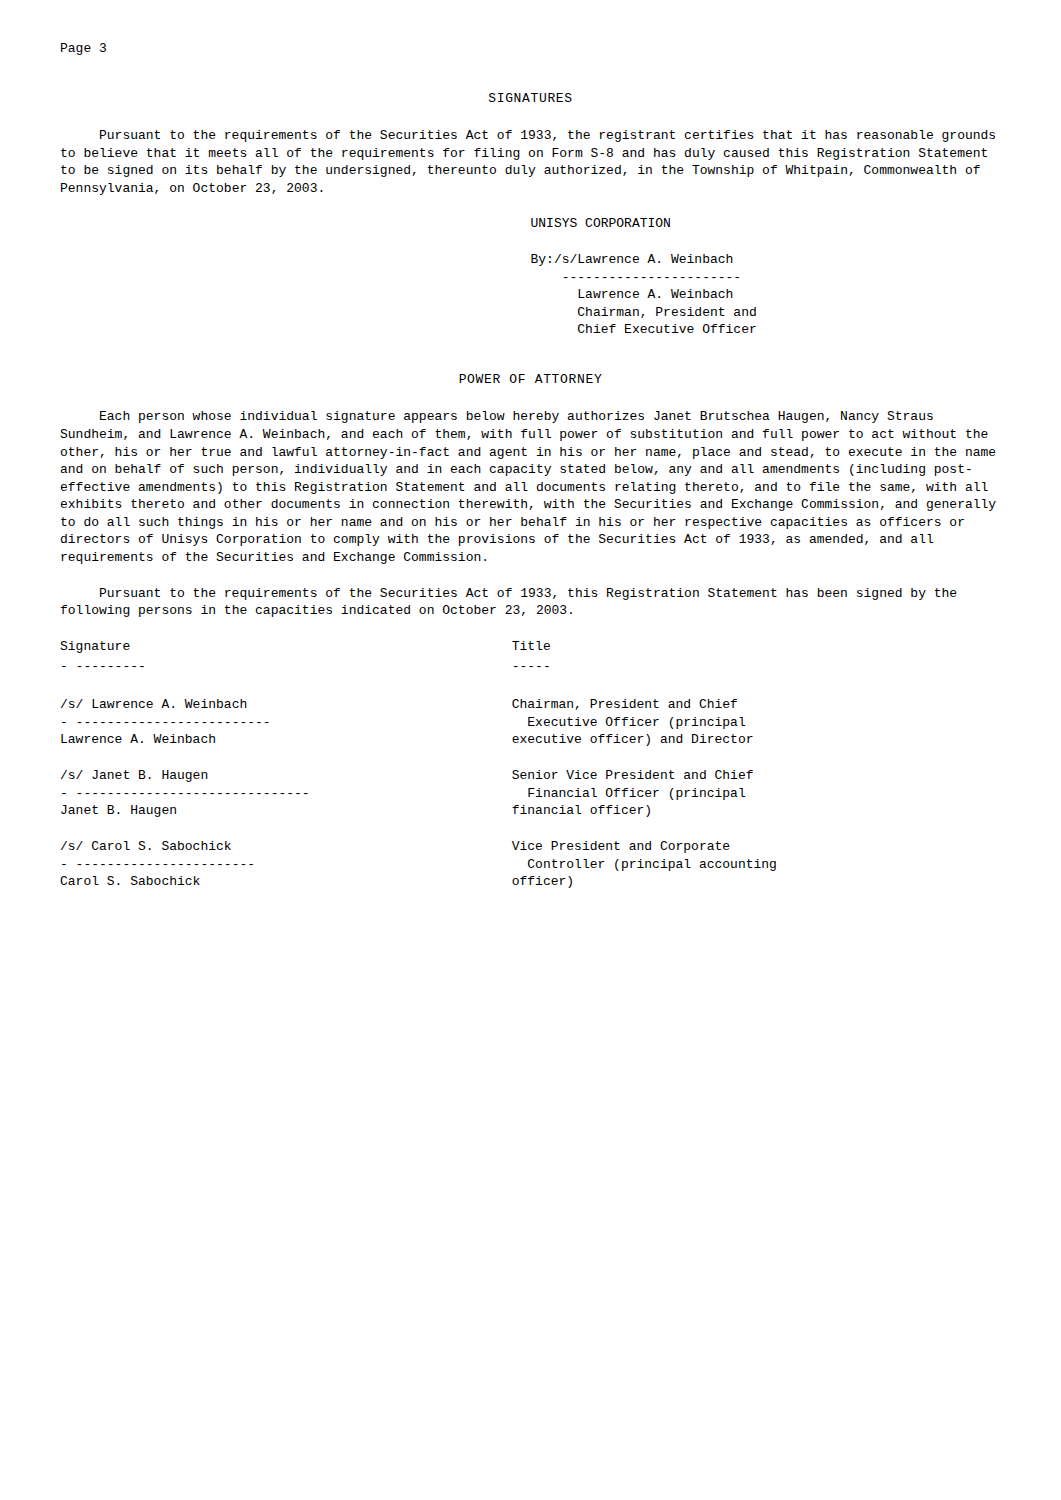Page 3
SIGNATURES
Pursuant to the requirements of the Securities Act of 1933, the registrant certifies that it has reasonable grounds to believe that it meets all of the requirements for filing on Form S-8 and has duly caused this Registration Statement to be signed on its behalf by the undersigned, thereunto duly authorized, in the Township of Whitpain, Commonwealth of Pennsylvania, on October 23, 2003.
UNISYS CORPORATION
By:/s/Lawrence A. Weinbach
-----------------------
Lawrence A. Weinbach
Chairman, President and
Chief Executive Officer
POWER OF ATTORNEY
Each person whose individual signature appears below hereby authorizes Janet Brutschea Haugen, Nancy Straus Sundheim, and Lawrence A. Weinbach, and each of them, with full power of substitution and full power to act without the other, his or her true and lawful attorney-in-fact and agent in his or her name, place and stead, to execute in the name and on behalf of such person, individually and in each capacity stated below, any and all amendments (including post-effective amendments) to this Registration Statement and all documents relating thereto, and to file the same, with all exhibits thereto and other documents in connection therewith, with the Securities and Exchange Commission, and generally to do all such things in his or her name and on his or her behalf in his or her respective capacities as officers or directors of Unisys Corporation to comply with the provisions of the Securities Act of 1933, as amended, and all requirements of the Securities and Exchange Commission.
Pursuant to the requirements of the Securities Act of 1933, this Registration Statement has been signed by the following persons in the capacities indicated on October 23, 2003.
| Signature | Title |
| --- | --- |
| - --------- | ----- |
| /s/ Lawrence A. Weinbach | Chairman, President and Chief |
| - ------------------------- | Executive Officer (principal |
| Lawrence A. Weinbach | executive officer) and Director |
| /s/ Janet B. Haugen | Senior Vice President and Chief |
| - ------------------------------ | Financial Officer (principal |
| Janet B. Haugen | financial officer) |
| /s/ Carol S. Sabochick | Vice President and Corporate |
| - ----------------------- | Controller (principal accounting |
| Carol S. Sabochick | officer) |